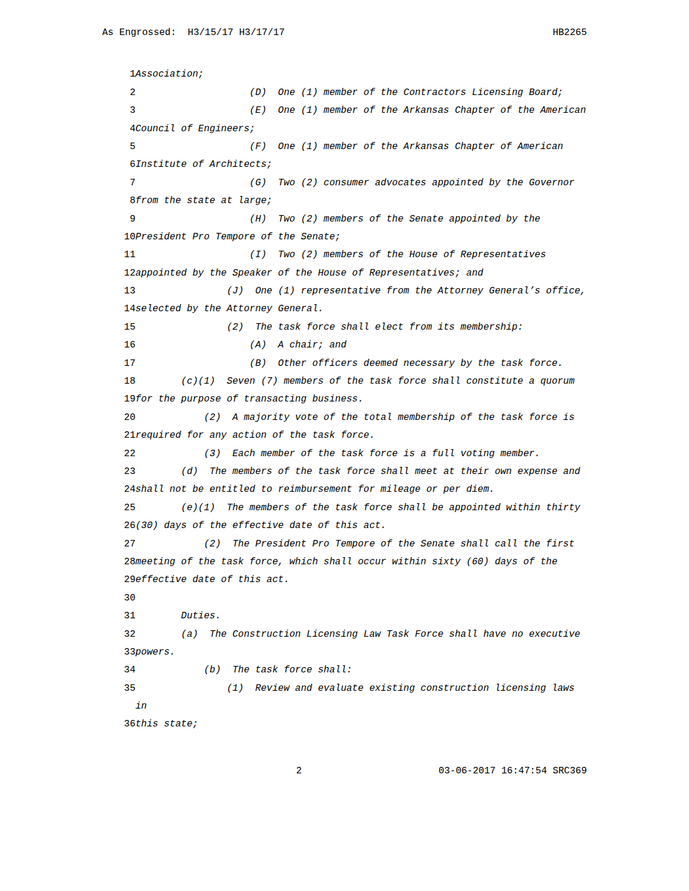As Engrossed: H3/15/17 H3/17/17
HB2265
| 1 | Association; |
| 2 | (D) One (1) member of the Contractors Licensing Board; |
| 3 | (E) One (1) member of the Arkansas Chapter of the American |
| 4 | Council of Engineers; |
| 5 | (F) One (1) member of the Arkansas Chapter of American |
| 6 | Institute of Architects; |
| 7 | (G) Two (2) consumer advocates appointed by the Governor |
| 8 | from the state at large; |
| 9 | (H) Two (2) members of the Senate appointed by the |
| 10 | President Pro Tempore of the Senate; |
| 11 | (I) Two (2) members of the House of Representatives |
| 12 | appointed by the Speaker of the House of Representatives; and |
| 13 | (J) One (1) representative from the Attorney General’s office, |
| 14 | selected by the Attorney General. |
| 15 | (2) The task force shall elect from its membership: |
| 16 | (A) A chair; and |
| 17 | (B) Other officers deemed necessary by the task force. |
| 18 | (c)(1) Seven (7) members of the task force shall constitute a quorum |
| 19 | for the purpose of transacting business. |
| 20 | (2) A majority vote of the total membership of the task force is |
| 21 | required for any action of the task force. |
| 22 | (3) Each member of the task force is a full voting member. |
| 23 | (d) The members of the task force shall meet at their own expense and |
| 24 | shall not be entitled to reimbursement for mileage or per diem. |
| 25 | (e)(1) The members of the task force shall be appointed within thirty |
| 26 | (30) days of the effective date of this act. |
| 27 | (2) The President Pro Tempore of the Senate shall call the first |
| 28 | meeting of the task force, which shall occur within sixty (60) days of the |
| 29 | effective date of this act. |
| 30 | |
| 31 | Duties. |
| 32 | (a) The Construction Licensing Law Task Force shall have no executive |
| 33 | powers. |
| 34 | (b) The task force shall: |
| 35 | (1) Review and evaluate existing construction licensing laws in |
| 36 | this state; |
2
03-06-2017 16:47:54 SRC369